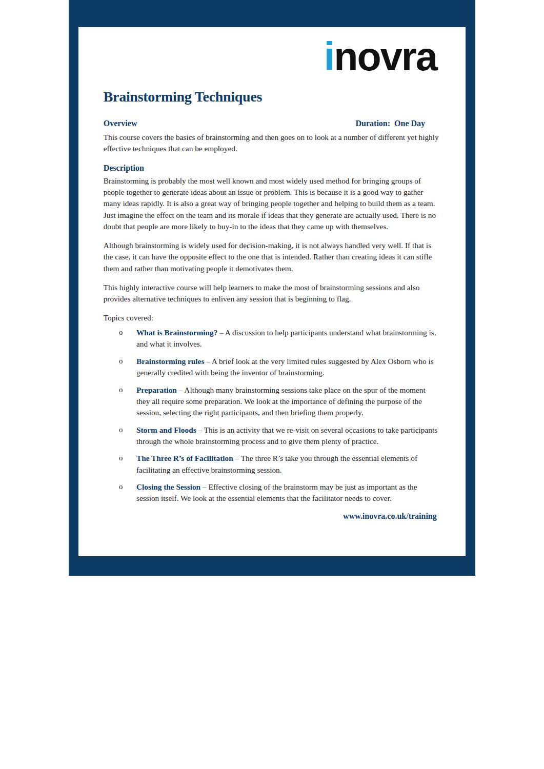inovra
Brainstorming Techniques
Overview Duration: One Day
This course covers the basics of brainstorming and then goes on to look at a number of different yet highly effective techniques that can be employed.
Description
Brainstorming is probably the most well known and most widely used method for bringing groups of people together to generate ideas about an issue or problem. This is because it is a good way to gather many ideas rapidly. It is also a great way of bringing people together and helping to build them as a team. Just imagine the effect on the team and its morale if ideas that they generate are actually used. There is no doubt that people are more likely to buy-in to the ideas that they came up with themselves.
Although brainstorming is widely used for decision-making, it is not always handled very well. If that is the case, it can have the opposite effect to the one that is intended. Rather than creating ideas it can stifle them and rather than motivating people it demotivates them.
This highly interactive course will help learners to make the most of brainstorming sessions and also provides alternative techniques to enliven any session that is beginning to flag.
Topics covered:
What is Brainstorming? – A discussion to help participants understand what brainstorming is, and what it involves.
Brainstorming rules – A brief look at the very limited rules suggested by Alex Osborn who is generally credited with being the inventor of brainstorming.
Preparation – Although many brainstorming sessions take place on the spur of the moment they all require some preparation. We look at the importance of defining the purpose of the session, selecting the right participants, and then briefing them properly.
Storm and Floods – This is an activity that we re-visit on several occasions to take participants through the whole brainstorming process and to give them plenty of practice.
The Three R’s of Facilitation – The three R’s take you through the essential elements of facilitating an effective brainstorming session.
Closing the Session – Effective closing of the brainstorm may be just as important as the session itself. We look at the essential elements that the facilitator needs to cover.
www.inovra.co.uk/training